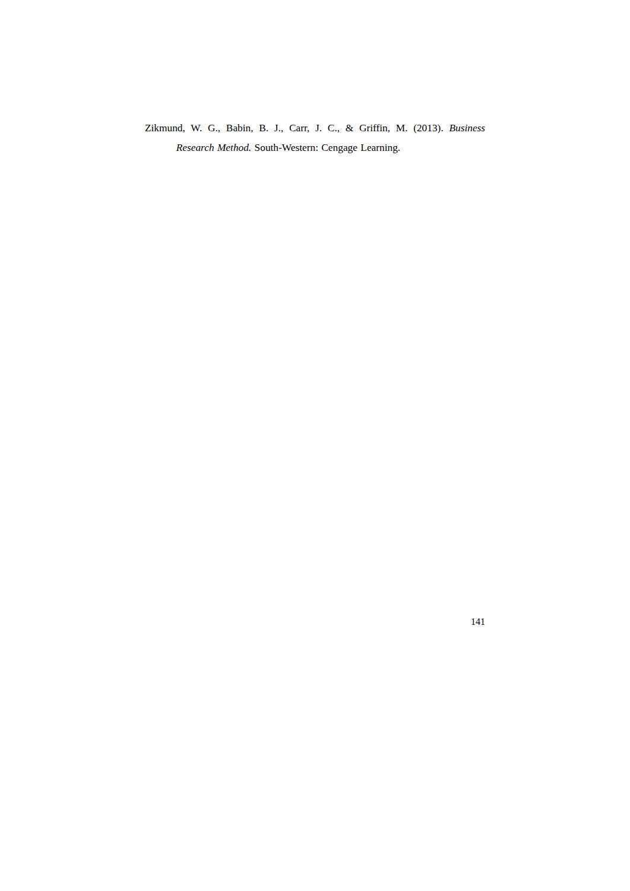Zikmund, W. G., Babin, B. J., Carr, J. C., & Griffin, M. (2013). Business Research Method. South-Western: Cengage Learning.
141